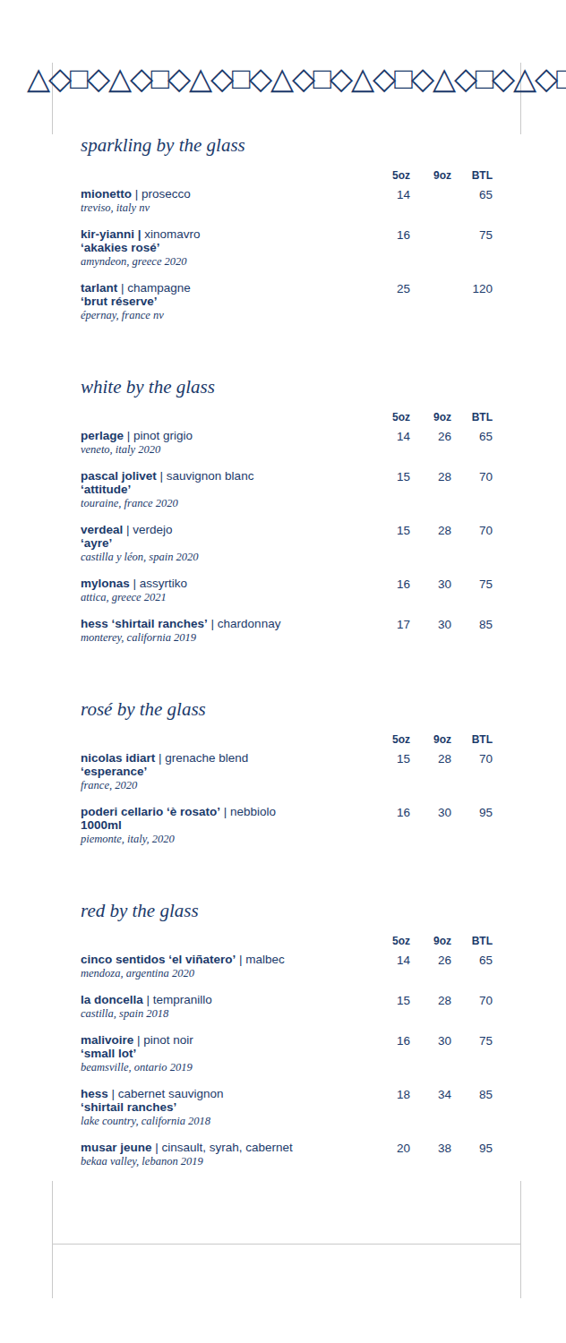△◇□◇△◇□◇△◇□◇△◇□◇△◇□◇△◇□◇△◇□◇△◇□◇△
sparkling by the glass
| | 5oz | 9oz | BTL |
| --- | --- | --- | --- |
| mionetto / prosecco treviso, italy nv | 14 | | 65 |
| kir-yianni / xinomavro ‘akakies rosé’ amyndeon, greece 2020 | 16 | | 75 |
| tarlant / champagne ‘brut réserve’ épernay, france nv | 25 | | 120 |
white by the glass
| | 5oz | 9oz | BTL |
| --- | --- | --- | --- |
| perlage / pinot grigio veneto, italy 2020 | 14 | 26 | 65 |
| pascal jolivet / sauvignon blanc ‘attitude’ touraine, france 2020 | 15 | 28 | 70 |
| verdeal / verdejo ‘ayre’ castilla y léon, spain 2020 | 15 | 28 | 70 |
| mylonas / assyrtiko attica, greece 2021 | 16 | 30 | 75 |
| hess ‘shirtail ranches’ / chardonnay monterey, california 2019 | 17 | 30 | 85 |
rosé by the glass
| | 5oz | 9oz | BTL |
| --- | --- | --- | --- |
| nicolas idiart / grenache blend ‘esperance’ france, 2020 | 15 | 28 | 70 |
| poderi cellario ‘è rosato’ / nebbiolo 1000ml piemonte, italy, 2020 | 16 | 30 | 95 |
red by the glass
| | 5oz | 9oz | BTL |
| --- | --- | --- | --- |
| cinco sentidos ‘el viñatero’ / malbec mendoza, argentina 2020 | 14 | 26 | 65 |
| la doncella / tempranillo castilla, spain 2018 | 15 | 28 | 70 |
| malivoire / pinot noir ‘small lot’ beamsville, ontario 2019 | 16 | 30 | 75 |
| hess / cabernet sauvignon ‘shirtail ranches’ lake country, california 2018 | 18 | 34 | 85 |
| musar jeune / cinsault, syrah, cabernet bekaa valley, lebanon 2019 | 20 | 38 | 95 |